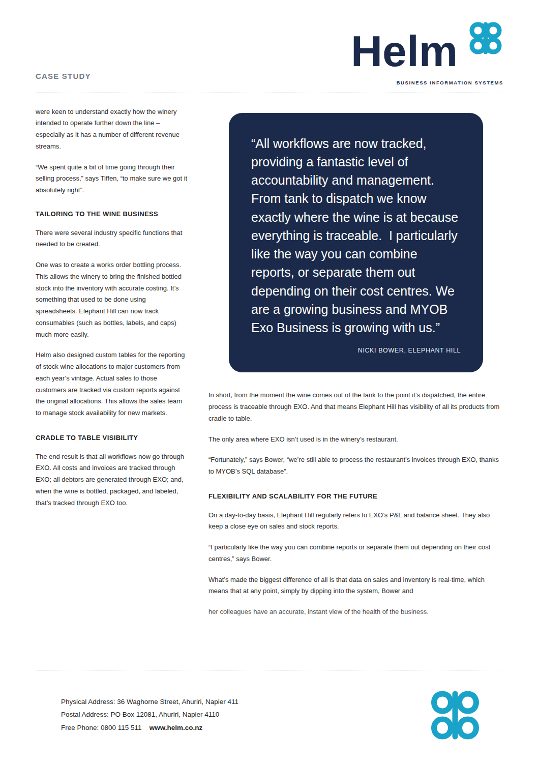Case Study
Helm
Business Information Systems
were keen to understand exactly how the winery intended to operate further down the line – especially as it has a number of different revenue streams.
“We spent quite a bit of time going through their selling process,” says Tiffen, “to make sure we got it absolutely right”.
Tailoring to the wine business
There were several industry specific functions that needed to be created.
One was to create a works order bottling process. This allows the winery to bring the finished bottled stock into the inventory with accurate costing. It’s something that used to be done using spreadsheets. Elephant Hill can now track consumables (such as bottles, labels, and caps) much more easily.
Helm also designed custom tables for the reporting of stock wine allocations to major customers from each year’s vintage. Actual sales to those customers are tracked via custom reports against the original allocations. This allows the sales team to manage stock availability for new markets.
Cradle to table visibility
The end result is that all workflows now go through EXO. All costs and invoices are tracked through EXO; all debtors are generated through EXO; and, when the wine is bottled, packaged, and labeled, that’s tracked through EXO too.
“All workflows are now tracked, providing a fantastic level of accountability and management. From tank to dispatch we know exactly where the wine is at because everything is traceable. I particularly like the way you can combine reports, or separate them out depending on their cost centres. We are a growing business and MYOB Exo Business is growing with us.”
Nicki Bower, Elephant Hill
In short, from the moment the wine comes out of the tank to the point it’s dispatched, the entire process is traceable through EXO. And that means Elephant Hill has visibility of all its products from cradle to table.
The only area where EXO isn’t used is in the winery’s restaurant.
“Fortunately,” says Bower, “we’re still able to process the restaurant’s invoices through EXO, thanks to MYOB’s SQL database”.
Flexibility and scalability for the future
On a day-to-day basis, Elephant Hill regularly refers to EXO’s P&L and balance sheet. They also keep a close eye on sales and stock reports.
“I particularly like the way you can combine reports or separate them out depending on their cost centres,” says Bower.
What’s made the biggest difference of all is that data on sales and inventory is real-time, which means that at any point, simply by dipping into the system, Bower and
her colleagues have an accurate, instant view of the health of the business.
Physical Address: 36 Waghorne Street, Ahuriri, Napier 411
Postal Address: PO Box 12081, Ahuriri, Napier 4110
Free Phone: 0800 115 511 www.helm.co.nz